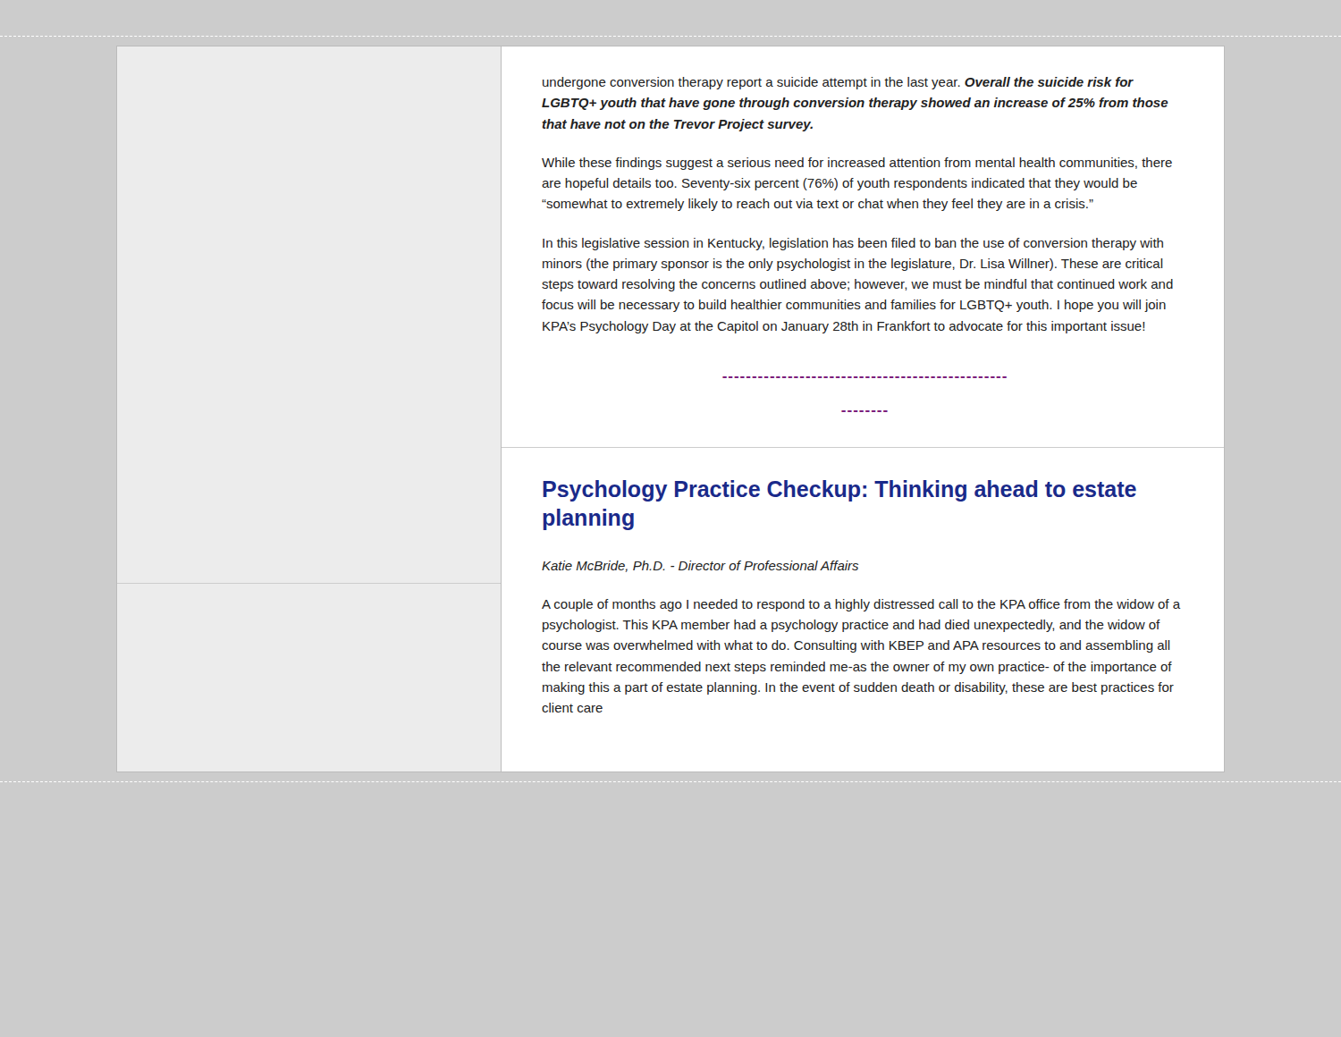undergone conversion therapy report a suicide attempt in the last year. Overall the suicide risk for LGBTQ+ youth that have gone through conversion therapy showed an increase of 25% from those that have not on the Trevor Project survey.
While these findings suggest a serious need for increased attention from mental health communities, there are hopeful details too. Seventy-six percent (76%) of youth respondents indicated that they would be “somewhat to extremely likely to reach out via text or chat when they feel they are in a crisis.”
In this legislative session in Kentucky, legislation has been filed to ban the use of conversion therapy with minors (the primary sponsor is the only psychologist in the legislature, Dr. Lisa Willner). These are critical steps toward resolving the concerns outlined above; however, we must be mindful that continued work and focus will be necessary to build healthier communities and families for LGBTQ+ youth. I hope you will join KPA’s Psychology Day at the Capitol on January 28th in Frankfort to advocate for this important issue!
------------------------------------------------ --------
Psychology Practice Checkup: Thinking ahead to estate planning
Katie McBride, Ph.D. - Director of Professional Affairs
A couple of months ago I needed to respond to a highly distressed call to the KPA office from the widow of a psychologist. This KPA member had a psychology practice and had died unexpectedly, and the widow of course was overwhelmed with what to do. Consulting with KBEP and APA resources to and assembling all the relevant recommended next steps reminded me-as the owner of my own practice- of the importance of making this a part of estate planning. In the event of sudden death or disability, these are best practices for client care